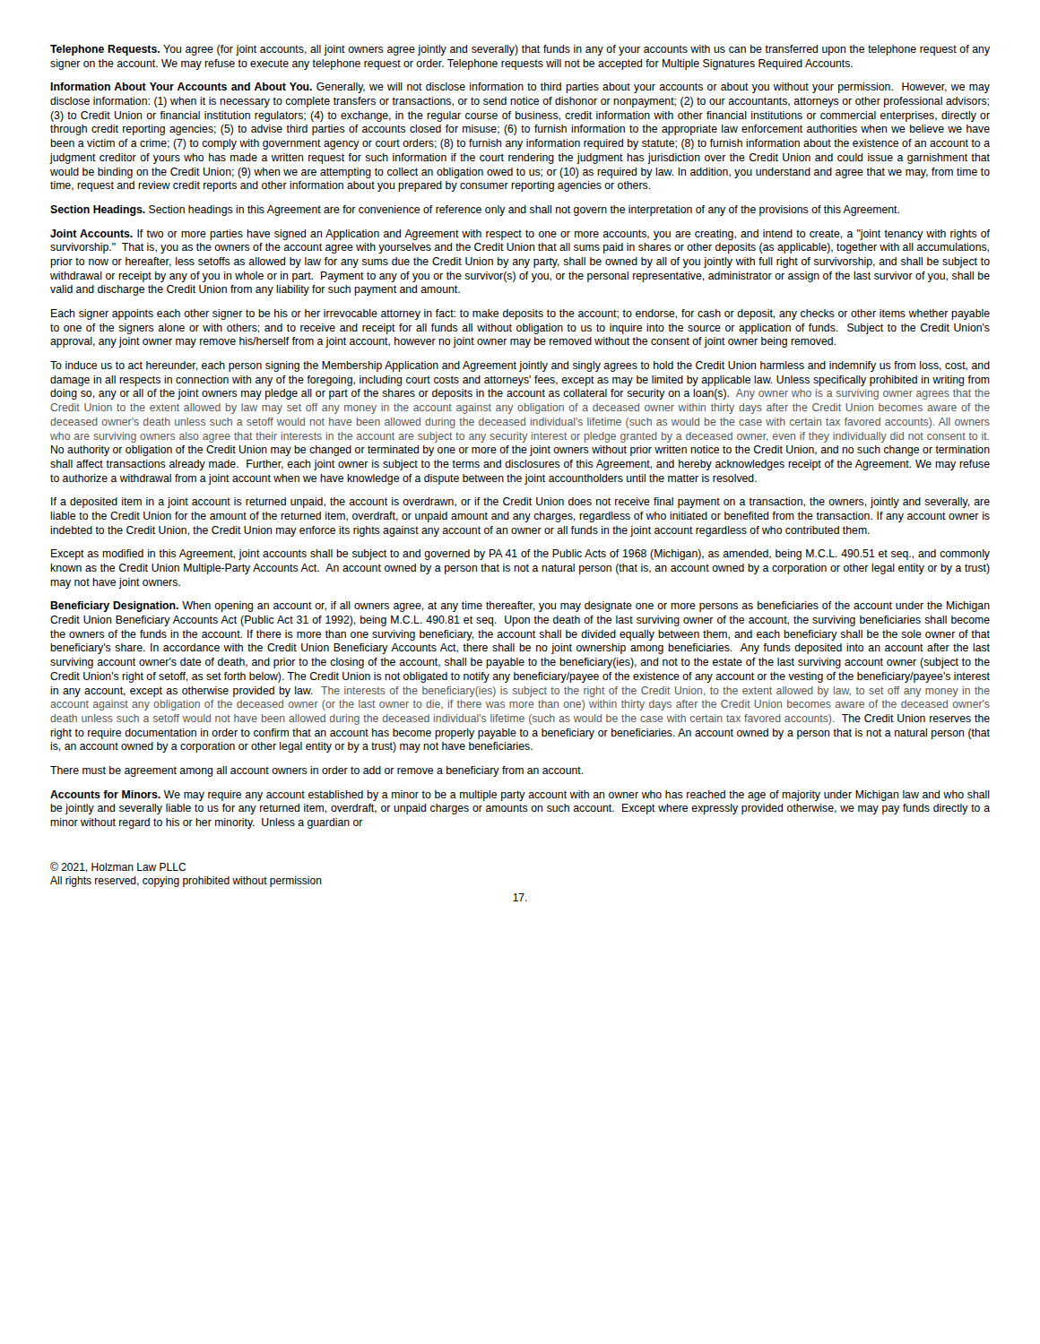Telephone Requests. You agree (for joint accounts, all joint owners agree jointly and severally) that funds in any of your accounts with us can be transferred upon the telephone request of any signer on the account. We may refuse to execute any telephone request or order. Telephone requests will not be accepted for Multiple Signatures Required Accounts.
Information About Your Accounts and About You. Generally, we will not disclose information to third parties about your accounts or about you without your permission. However, we may disclose information: (1) when it is necessary to complete transfers or transactions, or to send notice of dishonor or nonpayment; (2) to our accountants, attorneys or other professional advisors; (3) to Credit Union or financial institution regulators; (4) to exchange, in the regular course of business, credit information with other financial institutions or commercial enterprises, directly or through credit reporting agencies; (5) to advise third parties of accounts closed for misuse; (6) to furnish information to the appropriate law enforcement authorities when we believe we have been a victim of a crime; (7) to comply with government agency or court orders; (8) to furnish any information required by statute; (8) to furnish information about the existence of an account to a judgment creditor of yours who has made a written request for such information if the court rendering the judgment has jurisdiction over the Credit Union and could issue a garnishment that would be binding on the Credit Union; (9) when we are attempting to collect an obligation owed to us; or (10) as required by law. In addition, you understand and agree that we may, from time to time, request and review credit reports and other information about you prepared by consumer reporting agencies or others.
Section Headings. Section headings in this Agreement are for convenience of reference only and shall not govern the interpretation of any of the provisions of this Agreement.
Joint Accounts. If two or more parties have signed an Application and Agreement with respect to one or more accounts, you are creating, and intend to create, a "joint tenancy with rights of survivorship." That is, you as the owners of the account agree with yourselves and the Credit Union that all sums paid in shares or other deposits (as applicable), together with all accumulations, prior to now or hereafter, less setoffs as allowed by law for any sums due the Credit Union by any party, shall be owned by all of you jointly with full right of survivorship, and shall be subject to withdrawal or receipt by any of you in whole or in part. Payment to any of you or the survivor(s) of you, or the personal representative, administrator or assign of the last survivor of you, shall be valid and discharge the Credit Union from any liability for such payment and amount.
Each signer appoints each other signer to be his or her irrevocable attorney in fact: to make deposits to the account; to endorse, for cash or deposit, any checks or other items whether payable to one of the signers alone or with others; and to receive and receipt for all funds all without obligation to us to inquire into the source or application of funds. Subject to the Credit Union's approval, any joint owner may remove his/herself from a joint account, however no joint owner may be removed without the consent of joint owner being removed.
To induce us to act hereunder, each person signing the Membership Application and Agreement jointly and singly agrees to hold the Credit Union harmless and indemnify us from loss, cost, and damage in all respects in connection with any of the foregoing, including court costs and attorneys' fees, except as may be limited by applicable law. Unless specifically prohibited in writing from doing so, any or all of the joint owners may pledge all or part of the shares or deposits in the account as collateral for security on a loan(s). Any owner who is a surviving owner agrees that the Credit Union to the extent allowed by law may set off any money in the account against any obligation of a deceased owner within thirty days after the Credit Union becomes aware of the deceased owner's death unless such a setoff would not have been allowed during the deceased individual's lifetime (such as would be the case with certain tax favored accounts). All owners who are surviving owners also agree that their interests in the account are subject to any security interest or pledge granted by a deceased owner, even if they individually did not consent to it. No authority or obligation of the Credit Union may be changed or terminated by one or more of the joint owners without prior written notice to the Credit Union, and no such change or termination shall affect transactions already made. Further, each joint owner is subject to the terms and disclosures of this Agreement, and hereby acknowledges receipt of the Agreement. We may refuse to authorize a withdrawal from a joint account when we have knowledge of a dispute between the joint accountholders until the matter is resolved.
If a deposited item in a joint account is returned unpaid, the account is overdrawn, or if the Credit Union does not receive final payment on a transaction, the owners, jointly and severally, are liable to the Credit Union for the amount of the returned item, overdraft, or unpaid amount and any charges, regardless of who initiated or benefited from the transaction. If any account owner is indebted to the Credit Union, the Credit Union may enforce its rights against any account of an owner or all funds in the joint account regardless of who contributed them.
Except as modified in this Agreement, joint accounts shall be subject to and governed by PA 41 of the Public Acts of 1968 (Michigan), as amended, being M.C.L. 490.51 et seq., and commonly known as the Credit Union Multiple-Party Accounts Act. An account owned by a person that is not a natural person (that is, an account owned by a corporation or other legal entity or by a trust) may not have joint owners.
Beneficiary Designation. When opening an account or, if all owners agree, at any time thereafter, you may designate one or more persons as beneficiaries of the account under the Michigan Credit Union Beneficiary Accounts Act (Public Act 31 of 1992), being M.C.L. 490.81 et seq. Upon the death of the last surviving owner of the account, the surviving beneficiaries shall become the owners of the funds in the account. If there is more than one surviving beneficiary, the account shall be divided equally between them, and each beneficiary shall be the sole owner of that beneficiary's share. In accordance with the Credit Union Beneficiary Accounts Act, there shall be no joint ownership among beneficiaries. Any funds deposited into an account after the last surviving account owner's date of death, and prior to the closing of the account, shall be payable to the beneficiary(ies), and not to the estate of the last surviving account owner (subject to the Credit Union's right of setoff, as set forth below). The Credit Union is not obligated to notify any beneficiary/payee of the existence of any account or the vesting of the beneficiary/payee's interest in any account, except as otherwise provided by law. The interests of the beneficiary(ies) is subject to the right of the Credit Union, to the extent allowed by law, to set off any money in the account against any obligation of the deceased owner (or the last owner to die, if there was more than one) within thirty days after the Credit Union becomes aware of the deceased owner's death unless such a setoff would not have been allowed during the deceased individual's lifetime (such as would be the case with certain tax favored accounts). The Credit Union reserves the right to require documentation in order to confirm that an account has become properly payable to a beneficiary or beneficiaries. An account owned by a person that is not a natural person (that is, an account owned by a corporation or other legal entity or by a trust) may not have beneficiaries.
There must be agreement among all account owners in order to add or remove a beneficiary from an account.
Accounts for Minors. We may require any account established by a minor to be a multiple party account with an owner who has reached the age of majority under Michigan law and who shall be jointly and severally liable to us for any returned item, overdraft, or unpaid charges or amounts on such account. Except where expressly provided otherwise, we may pay funds directly to a minor without regard to his or her minority. Unless a guardian or
© 2021, Holzman Law PLLC
All rights reserved, copying prohibited without permission
17.